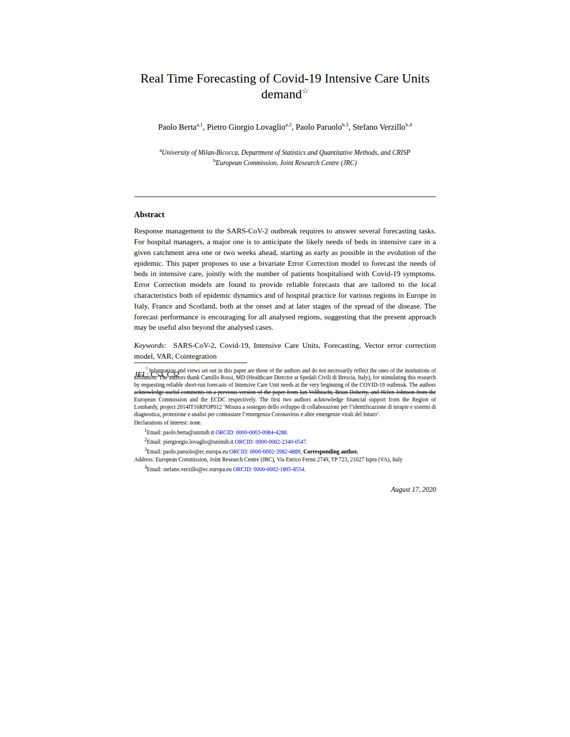Real Time Forecasting of Covid-19 Intensive Care Units demand☆
Paolo Bertaa,1, Pietro Giorgio Lovaglioa,2, Paolo Paruolob,3, Stefano Verzillob,4
aUniversity of Milan-Bicocca, Department of Statistics and Quantitative Methods, and CRISP
bEuropean Commission, Joint Research Centre (JRC)
Abstract
Response management to the SARS-CoV-2 outbreak requires to answer several forecasting tasks. For hospital managers, a major one is to anticipate the likely needs of beds in intensive care in a given catchment area one or two weeks ahead, starting as early as possible in the evolution of the epidemic. This paper proposes to use a bivariate Error Correction model to forecast the needs of beds in intensive care, jointly with the number of patients hospitalised with Covid-19 symptoms. Error Correction models are found to provide reliable forecasts that are tailored to the local characteristics both of epidemic dynamics and of hospital practice for various regions in Europe in Italy, France and Scotland, both at the onset and at later stages of the spread of the disease. The forecast performance is encouraging for all analysed regions, suggesting that the present approach may be useful also beyond the analysed cases.
Keywords: SARS-CoV-2, Covid-19, Intensive Care Units, Forecasting, Vector error correction model, VAR, Cointegration
JEL: C53, C32
☆Information and views set out in this paper are those of the authors and do not necessarily reflect the ones of the institutions of affiliation. The authors thank Camillo Rossi, MD (Healthcare Director at Spedali Civili di Brescia, Italy), for stimulating this research by requesting reliable short-run forecasts of Intensive Care Unit needs at the very beginning of the COVID-19 outbreak. The authors acknowledge useful comments on a previous version of the paper from Ian Vollbracht, Brian Doherty, and Helen Johnson from the European Commission and the ECDC respectively. The first two authors acknowledge financial support from the Region of Lombardy, project 2014IT16RFOP012 ‘Misura a sostegno dello sviluppo di collaborazioni per l’identificazione di terapie e sistemi di diagnostica, protezione e analisi per contrastare l’emergenza Coronavirus e altre emergenze virali del futuro’.
Declarations of interest: none.
1Email: paolo.berta@unimib.it ORCID: 0000-0003-0984-4288.
2Email: piergiorgio.lovaglio@unimib.it ORCID: 0000-0002-2340-0547.
3Email: paolo.paruolo@ec.europa.eu ORCID: 0000-0002-3982-4889, Corresponding author.
Address: European Commission, Joint Research Centre (JRC), Via Enrico Fermi 2749, TP 723, 21027 Ispra (VA), Italy
4Email: stefano.verzillo@ec.europa.eu ORCID: 0000-0002-1895-8554.
August 17, 2020